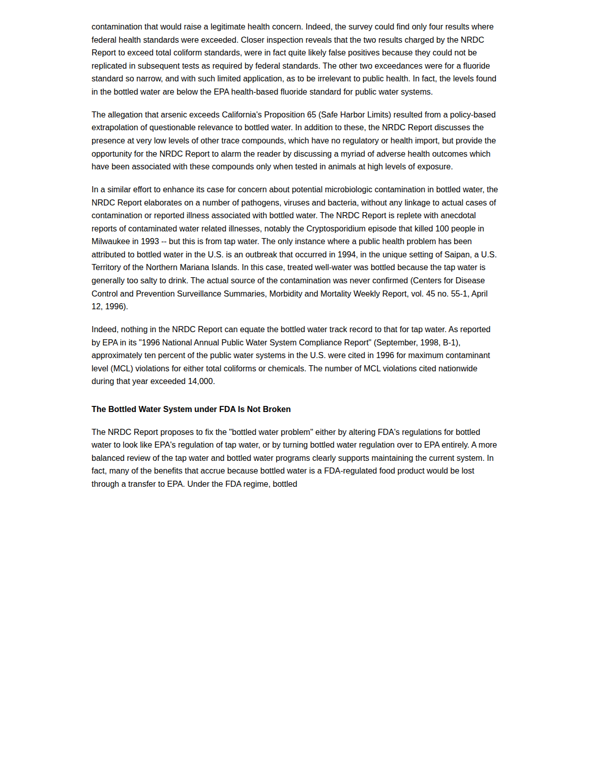contamination that would raise a legitimate health concern. Indeed, the survey could find only four results where federal health standards were exceeded. Closer inspection reveals that the two results charged by the NRDC Report to exceed total coliform standards, were in fact quite likely false positives because they could not be replicated in subsequent tests as required by federal standards. The other two exceedances were for a fluoride standard so narrow, and with such limited application, as to be irrelevant to public health. In fact, the levels found in the bottled water are below the EPA health-based fluoride standard for public water systems.
The allegation that arsenic exceeds California's Proposition 65 (Safe Harbor Limits) resulted from a policy-based extrapolation of questionable relevance to bottled water. In addition to these, the NRDC Report discusses the presence at very low levels of other trace compounds, which have no regulatory or health import, but provide the opportunity for the NRDC Report to alarm the reader by discussing a myriad of adverse health outcomes which have been associated with these compounds only when tested in animals at high levels of exposure.
In a similar effort to enhance its case for concern about potential microbiologic contamination in bottled water, the NRDC Report elaborates on a number of pathogens, viruses and bacteria, without any linkage to actual cases of contamination or reported illness associated with bottled water. The NRDC Report is replete with anecdotal reports of contaminated water related illnesses, notably the Cryptosporidium episode that killed 100 people in Milwaukee in 1993 -- but this is from tap water. The only instance where a public health problem has been attributed to bottled water in the U.S. is an outbreak that occurred in 1994, in the unique setting of Saipan, a U.S. Territory of the Northern Mariana Islands. In this case, treated well-water was bottled because the tap water is generally too salty to drink. The actual source of the contamination was never confirmed (Centers for Disease Control and Prevention Surveillance Summaries, Morbidity and Mortality Weekly Report, vol. 45 no. 55-1, April 12, 1996).
Indeed, nothing in the NRDC Report can equate the bottled water track record to that for tap water. As reported by EPA in its "1996 National Annual Public Water System Compliance Report" (September, 1998, B-1), approximately ten percent of the public water systems in the U.S. were cited in 1996 for maximum contaminant level (MCL) violations for either total coliforms or chemicals. The number of MCL violations cited nationwide during that year exceeded 14,000.
The Bottled Water System under FDA Is Not Broken
The NRDC Report proposes to fix the "bottled water problem" either by altering FDA's regulations for bottled water to look like EPA's regulation of tap water, or by turning bottled water regulation over to EPA entirely. A more balanced review of the tap water and bottled water programs clearly supports maintaining the current system. In fact, many of the benefits that accrue because bottled water is a FDA-regulated food product would be lost through a transfer to EPA. Under the FDA regime, bottled